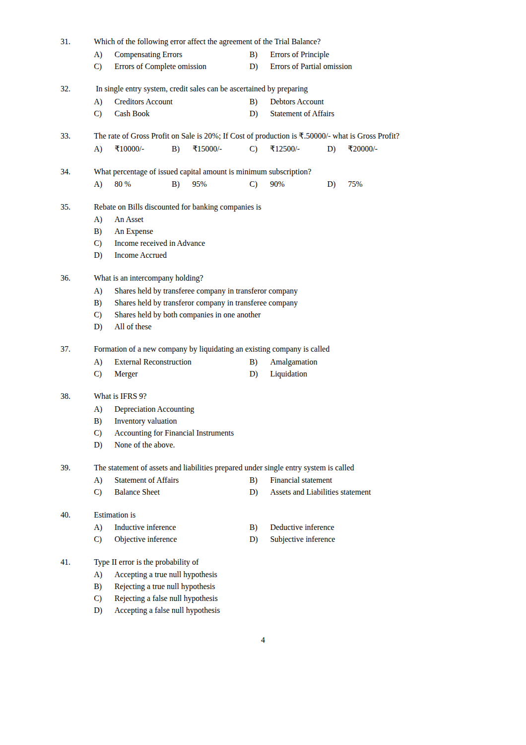31.
Which of the following error affect the agreement of the Trial Balance?
A) Compensating Errors B) Errors of Principle C) Errors of Complete omission D) Errors of Partial omission
32.
In single entry system, credit sales can be ascertained by preparing
A) Creditors Account B) Debtors Account C) Cash Book D) Statement of Affairs
33.
The rate of Gross Profit on Sale is 20%; If Cost of production is ₹.50000/- what is Gross Profit?
A)₹10000/- B)₹15000/- C)₹12500/- D)₹20000/-
34.
What percentage of issued capital amount is minimum subscription?
A) 80 % B) 95% C) 90% D) 75%
35.
Rebate on Bills discounted for banking companies is
A) An Asset B) An Expense C) Income received in Advance D) Income Accrued
36.
What is an intercompany holding?
A) Shares held by transferee company in transferor company B) Shares held by transferor company in transferee company C) Shares held by both companies in one another D) All of these
37.
Formation of a new company by liquidating an existing company is called
A) External Reconstruction B) Amalgamation C) Merger D) Liquidation
38.
What is IFRS 9?
A) Depreciation Accounting B) Inventory valuation C) Accounting for Financial Instruments D) None of the above.
39.
The statement of assets and liabilities prepared under single entry system is called
A) Statement of Affairs B) Financial statement C) Balance Sheet D) Assets and Liabilities statement
40.
Estimation is
A) Inductive inference B) Deductive inference C) Objective inference D) Subjective inference
41.
Type II error is the probability of
A) Accepting a true null hypothesis B) Rejecting a true null hypothesis C) Rejecting a false null hypothesis D) Accepting a false null hypothesis
4